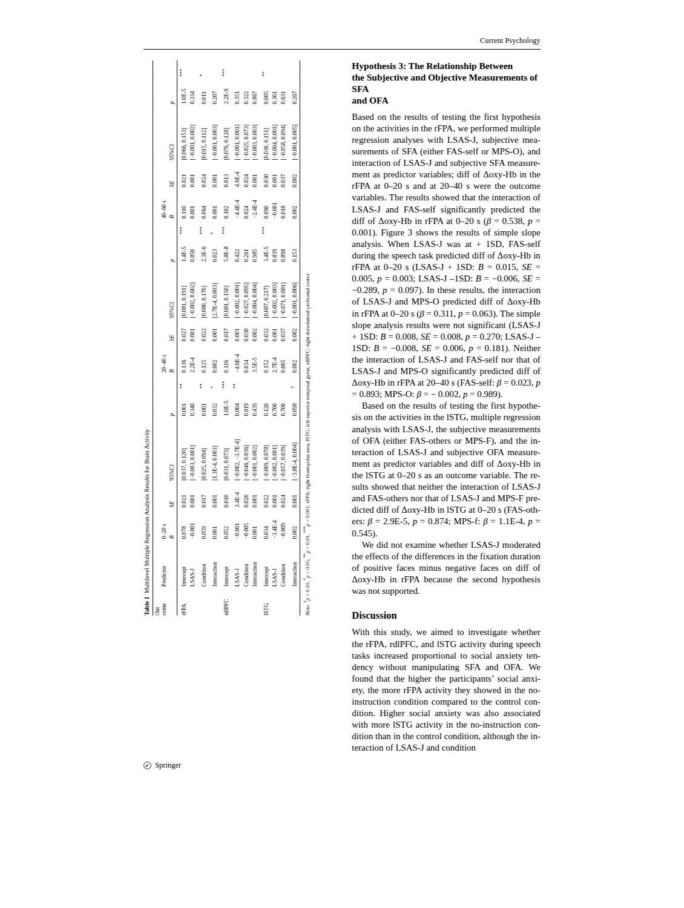Current Psychology
Table 1 Multilevel Multiple Regression Analysis Results for Brain Activity
| Out come | Predictor | 0–20 s | 20–40 s | 40–60 s |
| --- | --- | --- | --- | --- |
| | | B | SE | 95%CI | p | | B | SE | 95%CI | p | | B | SE | 95%CI | p | |
| rFPA | Intercept | 0.078 | 0.021 | [0.037, 0.120] | 0.001 | ** | 0.136 | 0.027 | [0.081, 0.191] | 1.4E-5 | *** | 0.110 | 0.021 | [0.066, 0.153] | 1.0E-5 | *** |
| | LSAS-J | −0.001 | 0.001 | [−0.003, 0.001] | 0.340 | | 2.2E-4 | 0.001 | [−0.002, 0.002] | 0.850 | | 0.001 | 0.001 | [−0.001, 0.002] | 0.334 | |
| | Condition | 0.059 | 0.017 | [0.025, 0.094] | 0.001 | ** | 0.125 | 0.022 | [0.080, 0.170] | 2.3E-6 | *** | 0.064 | 0.024 | [0.015, 0.112] | 0.011 | * |
| | Interaction | 0.001 | 0.001 | [1.3E-4, 0.003] | 0.032 | * | 0.002 | 0.001 | [2.7E-4, 0.003] | 0.023 | * | 0.001 | 0.001 | [−0.001, 0.003] | 0.207 | |
| rdlPFC | Intercept | 0.052 | 0.010 | [0.031, 0.073] | 1.0E-5 | *** | 0.116 | 0.017 | [0.081, 0.150] | 5.8E-8 | *** | 0.102 | 0.013 | [0.076, 0.128] | 2.2E-9 | *** |
| | LSAS-J | −0.001 | 3.4E-4 | [−0.002, −3.7E-4] | 0.004 | ** | −4.6E-4 | 0.001 | [−0.002, 0.001] | 0.422 | | −4.4E-4 | 4.6E-4 | [−0.001, 0.001] | 0.351 | |
| | Condition | −0.005 | 0.020 | [−0.046, 0.036] | 0.819 | | 0.034 | 0.030 | [−0.027, 0.095] | 0.261 | | 0.024 | 0.024 | [−0.025, 0.073] | 0.322 | |
| | Interaction | 0.001 | 0.001 | [−0.001, 0.002] | 0.439 | | 3.5E-5 | 0.002 | [−0.004, 0.004] | 0.985 | | −2.4E-4 | 0.001 | [−0.003, 0.003] | 0.867 | |
| lSTG | Intercept | 0.034 | 0.022 | [−0.009, 0.078] | 0.120 | | 0.152 | 0.032 | [0.087, 0.217] | 3.4E-5 | *** | 0.090 | 0.030 | [0.030, 0.151] | 0.005 | ** |
| | LSAS-J | −3.4E-4 | 0.001 | [−0.002, 0.001] | 0.700 | | 2.7E-4 | 0.001 | [−0.002, 0.003] | 0.839 | | −0.001 | 0.001 | [−0.004, 0.001] | 0.301 | |
| | Condition | −0.009 | 0.024 | [−0.057, 0.039] | 0.700 | | 0.005 | 0.037 | [−0.071, 0.081] | 0.898 | | 0.018 | 0.037 | [−0.058, 0.094] | 0.631 | |
| | Interaction | 0.002 | 0.001 | [−3.8E-4, 0.004] | 0.098 | † | 0.002 | 0.002 | [−0.001, 0.006] | 0.153 | | 0.002 | 0.002 | [−0.001, 0.005] | 0.267 | |
Note. †p < 0.10, *p < 0.05, **p < 0.01, ***p < 0.001. rFPA: right frontopolar area, lSTG: left superior temporal gyrus, rdlPFC: right dorsolateral prefrontal cortex
Hypothesis 3: The Relationship Between
the Subjective and Objective Measurements of SFA
and OFA
Based on the results of testing the first hypothesis on the activities in the rFPA, we performed multiple regression analyses with LSAS-J, subjective measurements of SFA (either FAS-self or MPS-O), and interaction of LSAS-J and subjective SFA measurement as predictor variables; diff of Δoxy-Hb in the rFPA at 0–20 s and at 20–40 s were the outcome variables. The results showed that the interaction of LSAS-J and FAS-self significantly predicted the diff of Δoxy-Hb in rFPA at 0–20 s (β = 0.538, p = 0.001). Figure 3 shows the results of simple slope analysis. When LSAS-J was at + 1SD, FAS-self during the speech task predicted diff of Δoxy-Hb in rFPA at 0–20 s (LSAS-J + 1SD: B = 0.015, SE = 0.005, p = 0.003; LSAS-J –1SD: B = −0.006, SE = −0.289, p = 0.097). In these results, the interaction of LSAS-J and MPS-O predicted diff of Δoxy-Hb in rFPA at 0–20 s (β = 0.311, p = 0.063). The simple slope analysis results were not significant (LSAS-J + 1SD: B = 0.008, SE = 0.008, p = 0.270; LSAS-J –1SD: B = −0.008, SE = 0.006, p = 0.181). Neither the interaction of LSAS-J and FAS-self nor that of LSAS-J and MPS-O significantly predicted diff of Δoxy-Hb in rFPA at 20–40 s (FAS-self: β = 0.023, p = 0.893; MPS-O: β = − 0.002, p = 0.989).
Based on the results of testing the first hypothesis on the activities in the lSTG, multiple regression analysis with LSAS-J, the subjective measurements of OFA (either FAS-others or MPS-F), and the interaction of LSAS-J and subjective OFA measurement as predictor variables and diff of Δoxy-Hb in the lSTG at 0–20 s as an outcome variable. The results showed that neither the interaction of LSAS-J and FAS-others nor that of LSAS-J and MPS-F predicted diff of Δoxy-Hb in lSTG at 0–20 s (FAS-others: β = 2.9E-5, p = 0.874; MPS-f: β = 1.1E-4, p = 0.545).
We did not examine whether LSAS-J moderated the effects of the differences in the fixation duration of positive faces minus negative faces on diff of Δoxy-Hb in rFPA because the second hypothesis was not supported.
Discussion
With this study, we aimed to investigate whether the rFPA, rdlPFC, and lSTG activity during speech tasks increased proportional to social anxiety tendency without manipulating SFA and OFA. We found that the higher the participants’ social anxiety, the more rFPA activity they showed in the no-instruction condition compared to the control condition. Higher social anxiety was also associated with more lSTG activity in the no-instruction condition than in the control condition, although the interaction of LSAS-J and condition
Springer